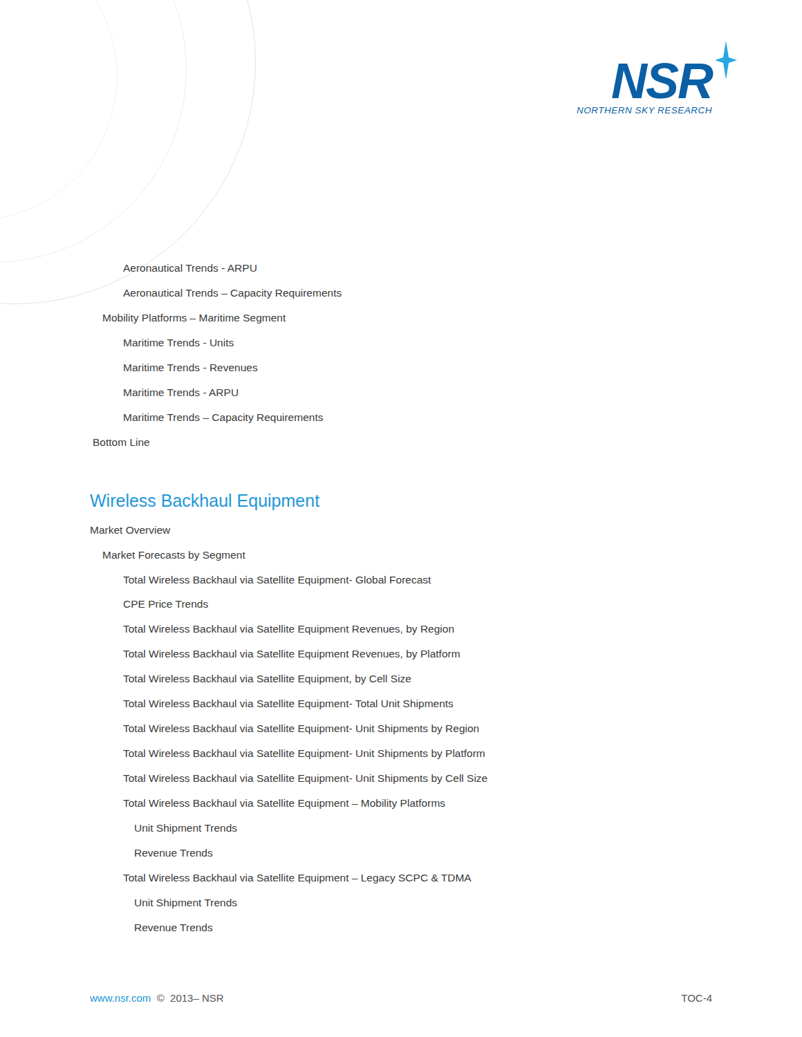NSR
NORTHERN SKY RESEARCH
Aeronautical Trends - ARPU
Aeronautical Trends – Capacity Requirements
Mobility Platforms – Maritime Segment
Maritime Trends - Units
Maritime Trends - Revenues
Maritime Trends - ARPU
Maritime Trends – Capacity Requirements
Bottom Line
Wireless Backhaul Equipment
Market Overview
Market Forecasts by Segment
Total Wireless Backhaul via Satellite Equipment- Global Forecast
CPE Price Trends
Total Wireless Backhaul via Satellite Equipment Revenues, by Region
Total Wireless Backhaul via Satellite Equipment Revenues, by Platform
Total Wireless Backhaul via Satellite Equipment, by Cell Size
Total Wireless Backhaul via Satellite Equipment- Total Unit Shipments
Total Wireless Backhaul via Satellite Equipment- Unit Shipments by Region
Total Wireless Backhaul via Satellite Equipment- Unit Shipments by Platform
Total Wireless Backhaul via Satellite Equipment- Unit Shipments by Cell Size
Total Wireless Backhaul via Satellite Equipment – Mobility Platforms
Unit Shipment Trends
Revenue Trends
Total Wireless Backhaul via Satellite Equipment – Legacy SCPC & TDMA
Unit Shipment Trends
Revenue Trends
www.nsr.com © 2013– NSR
TOC-4